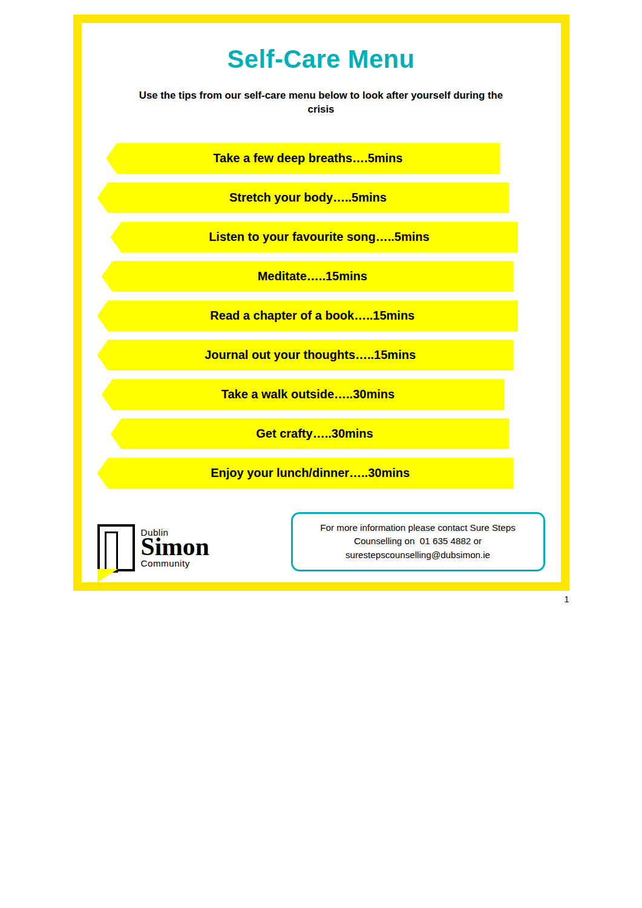Self-Care Menu
Use the tips from our self-care menu below to look after yourself during the crisis
Take a few deep breaths….5mins
Stretch your body…..5mins
Listen to your favourite song…..5mins
Meditate…..15mins
Read a chapter of a book…..15mins
Journal out your thoughts…..15mins
Take a walk outside…..30mins
Get crafty…..30mins
Enjoy your lunch/dinner…..30mins
Dublin Simon Community
For more information please contact Sure Steps Counselling on 01 635 4882 or surestepscounselling@dubsimon.ie
1